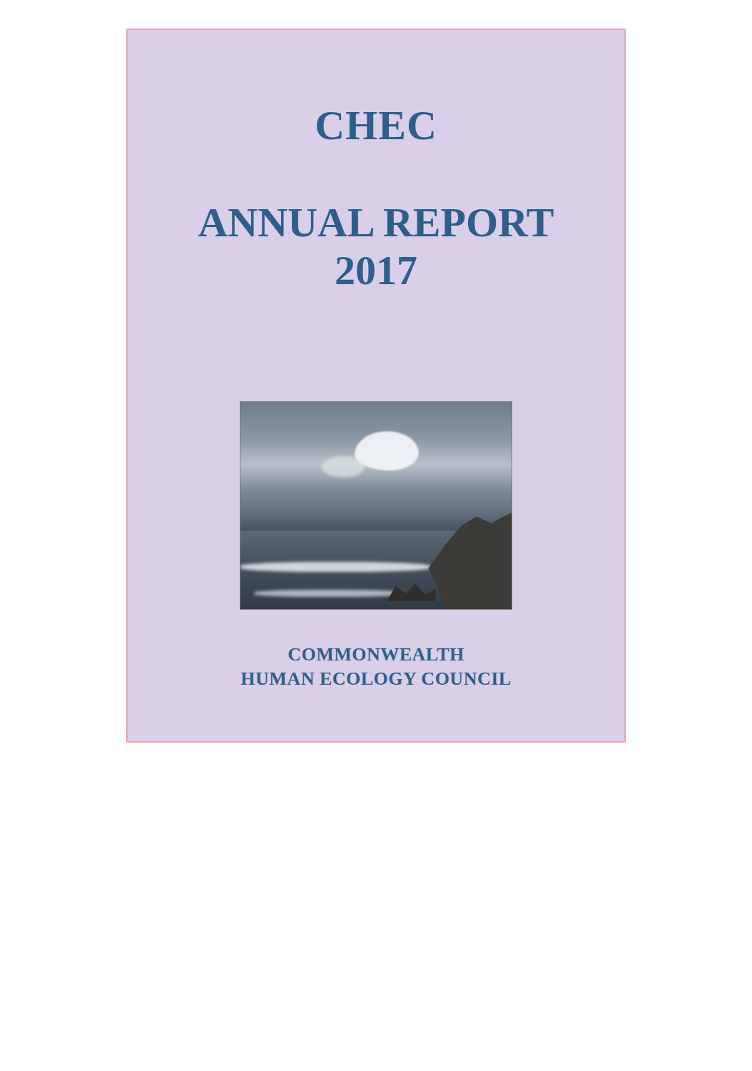CHEC
ANNUAL REPORT
2017
COMMONWEALTH
HUMAN ECOLOGY COUNCIL